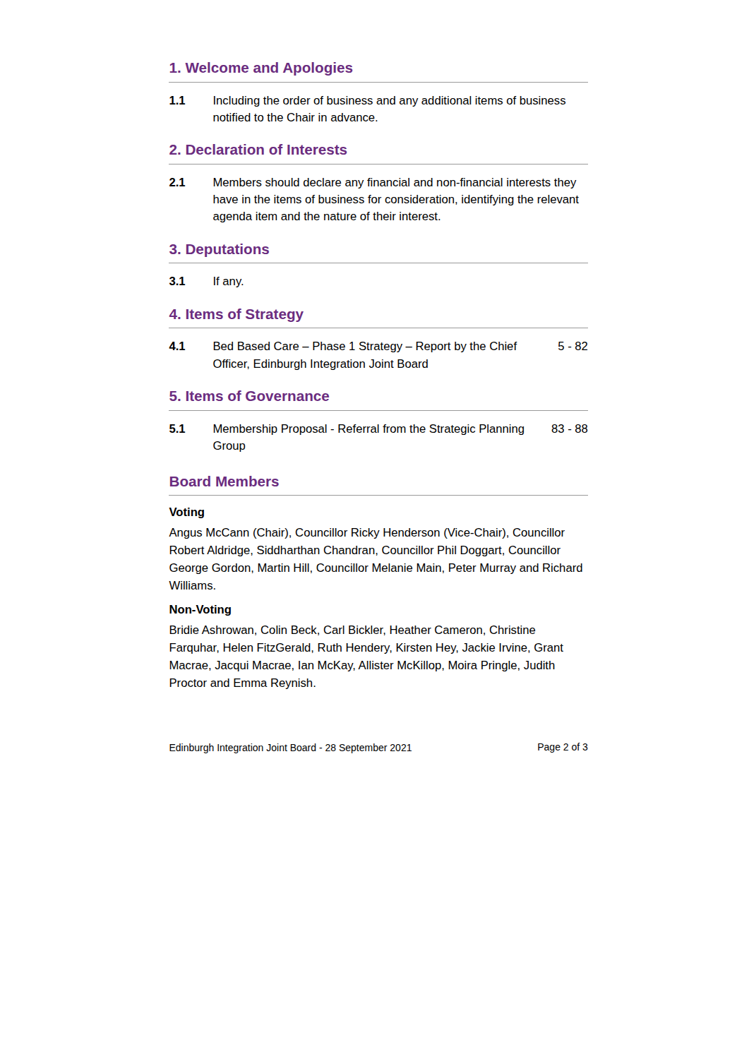1. Welcome and Apologies
1.1
Including the order of business and any additional items of business notified to the Chair in advance.
2. Declaration of Interests
2.1
Members should declare any financial and non-financial interests they have in the items of business for consideration, identifying the relevant agenda item and the nature of their interest.
3. Deputations
3.1
If any.
4. Items of Strategy
4.1
Bed Based Care – Phase 1 Strategy – Report by the Chief Officer, Edinburgh Integration Joint Board
5 - 82
5. Items of Governance
5.1
Membership Proposal - Referral from the Strategic Planning Group
83 - 88
Board Members
Voting
Angus McCann (Chair), Councillor Ricky Henderson (Vice-Chair), Councillor Robert Aldridge, Siddharthan Chandran, Councillor Phil Doggart, Councillor George Gordon, Martin Hill, Councillor Melanie Main, Peter Murray and Richard Williams.
Non-Voting
Bridie Ashrowan, Colin Beck, Carl Bickler, Heather Cameron, Christine Farquhar, Helen FitzGerald, Ruth Hendery, Kirsten Hey, Jackie Irvine, Grant Macrae, Jacqui Macrae, Ian McKay, Allister McKillop, Moira Pringle, Judith Proctor and Emma Reynish.
Edinburgh Integration Joint Board - 28 September 2021
Page 2 of 3